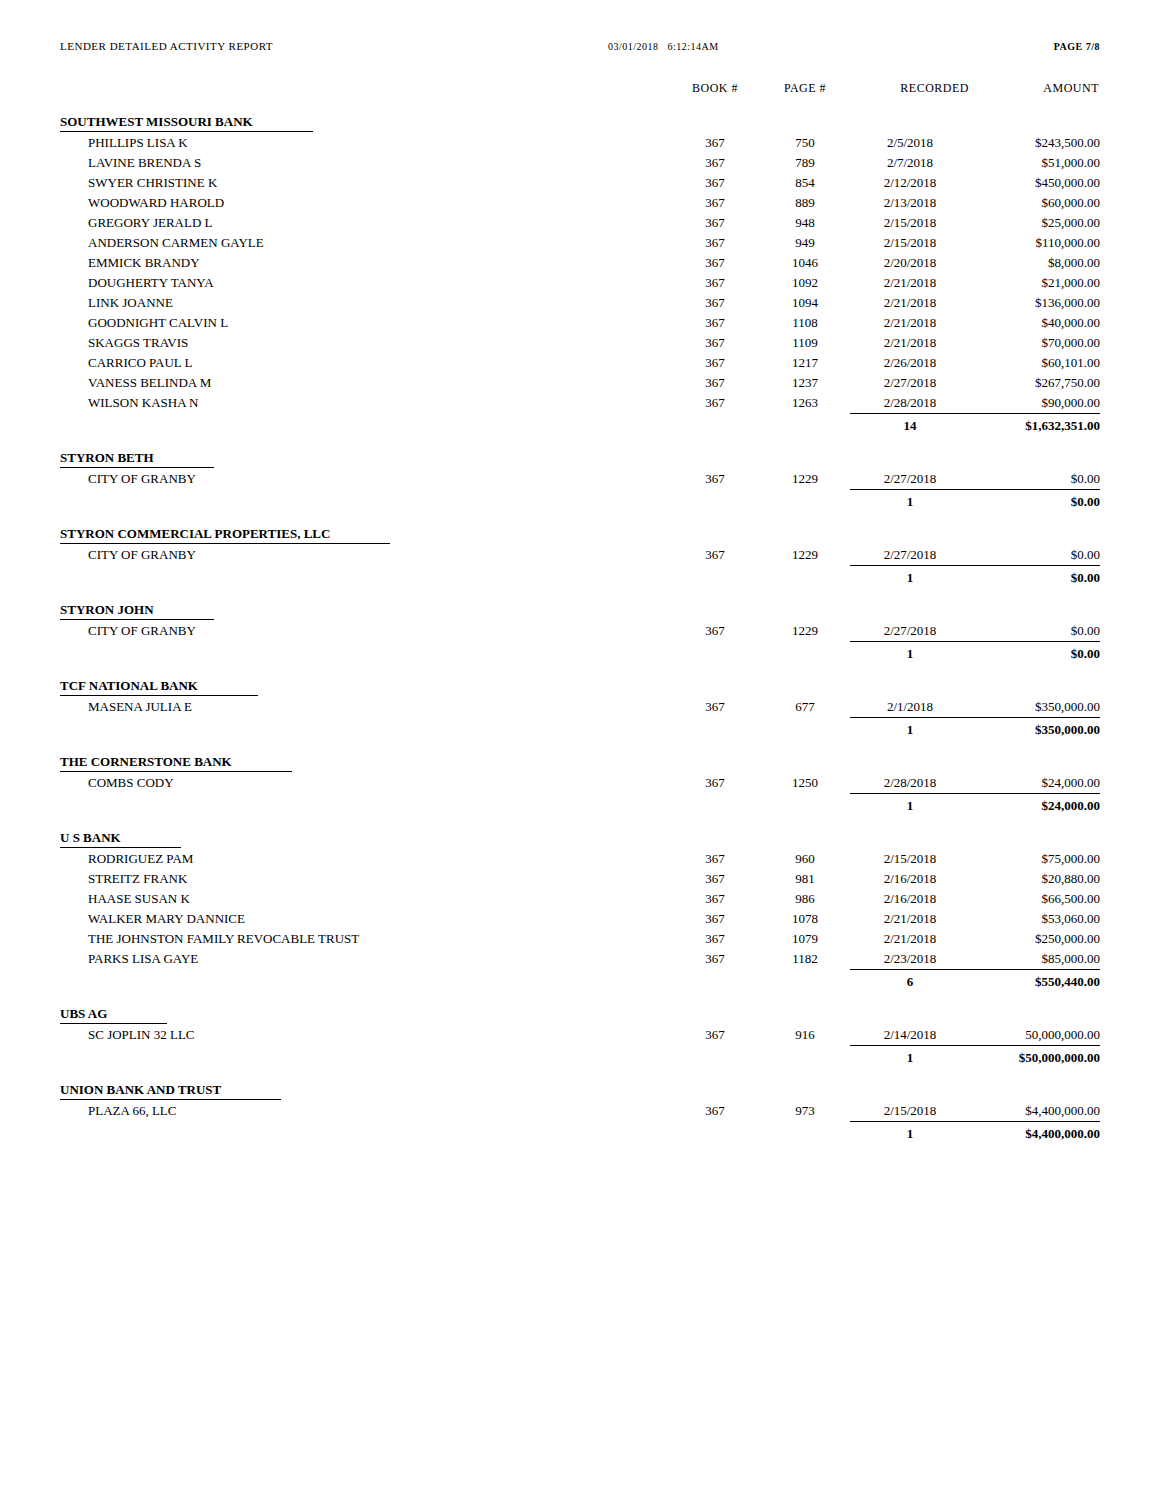LENDER DETAILED ACTIVITY REPORT
03/01/2018 6:12:14AM
PAGE 7/8
| | BOOK # | PAGE # | RECORDED | AMOUNT |
| --- | --- | --- | --- | --- |
| SOUTHWEST MISSOURI BANK |
| PHILLIPS LISA K | 367 | 750 | 2/5/2018 | $243,500.00 |
| LAVINE BRENDA S | 367 | 789 | 2/7/2018 | $51,000.00 |
| SWYER CHRISTINE K | 367 | 854 | 2/12/2018 | $450,000.00 |
| WOODWARD HAROLD | 367 | 889 | 2/13/2018 | $60,000.00 |
| GREGORY JERALD L | 367 | 948 | 2/15/2018 | $25,000.00 |
| ANDERSON CARMEN GAYLE | 367 | 949 | 2/15/2018 | $110,000.00 |
| EMMICK BRANDY | 367 | 1046 | 2/20/2018 | $8,000.00 |
| DOUGHERTY TANYA | 367 | 1092 | 2/21/2018 | $21,000.00 |
| LINK JOANNE | 367 | 1094 | 2/21/2018 | $136,000.00 |
| GOODNIGHT CALVIN L | 367 | 1108 | 2/21/2018 | $40,000.00 |
| SKAGGS TRAVIS | 367 | 1109 | 2/21/2018 | $70,000.00 |
| CARRICO PAUL L | 367 | 1217 | 2/26/2018 | $60,101.00 |
| VANESS BELINDA M | 367 | 1237 | 2/27/2018 | $267,750.00 |
| WILSON KASHA N | 367 | 1263 | 2/28/2018 | $90,000.00 |
| | | | 14 | $1,632,351.00 |
| STYRON BETH |
| CITY OF GRANBY | 367 | 1229 | 2/27/2018 | $0.00 |
| | | | 1 | $0.00 |
| STYRON COMMERCIAL PROPERTIES, LLC |
| CITY OF GRANBY | 367 | 1229 | 2/27/2018 | $0.00 |
| | | | 1 | $0.00 |
| STYRON JOHN |
| CITY OF GRANBY | 367 | 1229 | 2/27/2018 | $0.00 |
| | | | 1 | $0.00 |
| TCF NATIONAL BANK |
| MASENA JULIA E | 367 | 677 | 2/1/2018 | $350,000.00 |
| | | | 1 | $350,000.00 |
| THE CORNERSTONE BANK |
| COMBS CODY | 367 | 1250 | 2/28/2018 | $24,000.00 |
| | | | 1 | $24,000.00 |
| U S BANK |
| RODRIGUEZ PAM | 367 | 960 | 2/15/2018 | $75,000.00 |
| STREITZ FRANK | 367 | 981 | 2/16/2018 | $20,880.00 |
| HAASE SUSAN K | 367 | 986 | 2/16/2018 | $66,500.00 |
| WALKER MARY DANNICE | 367 | 1078 | 2/21/2018 | $53,060.00 |
| THE JOHNSTON FAMILY REVOCABLE TRUST | 367 | 1079 | 2/21/2018 | $250,000.00 |
| PARKS LISA GAYE | 367 | 1182 | 2/23/2018 | $85,000.00 |
| | | | 6 | $550,440.00 |
| UBS AG |
| SC JOPLIN 32 LLC | 367 | 916 | 2/14/2018 | 50,000,000.00 |
| | | | 1 | $50,000,000.00 |
| UNION BANK AND TRUST |
| PLAZA 66, LLC | 367 | 973 | 2/15/2018 | $4,400,000.00 |
| | | | 1 | $4,400,000.00 |